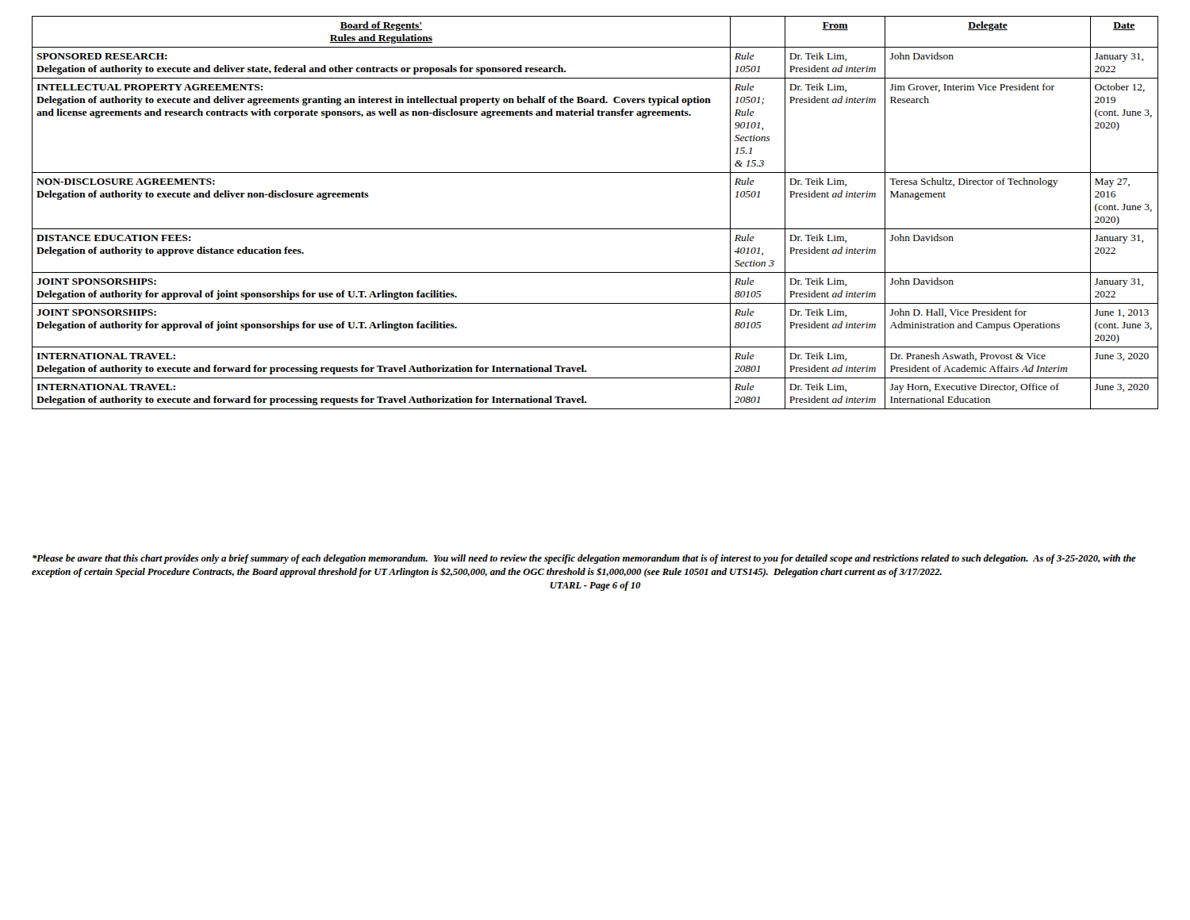| Board of Regents' Rules and Regulations | | From | Delegate | Date |
| --- | --- | --- | --- | --- |
| SPONSORED RESEARCH: Delegation of authority to execute and deliver state, federal and other contracts or proposals for sponsored research. | Rule 10501 | Dr. Teik Lim, President ad interim | John Davidson | January 31, 2022 |
| INTELLECTUAL PROPERTY AGREEMENTS: Delegation of authority to execute and deliver agreements granting an interest in intellectual property on behalf of the Board. Covers typical option and license agreements and research contracts with corporate sponsors, as well as non-disclosure agreements and material transfer agreements. | Rule 10501; Rule 90101, Sections 15.1 & 15.3 | Dr. Teik Lim, President ad interim | Jim Grover, Interim Vice President for Research | October 12, 2019 (cont. June 3, 2020) |
| NON-DISCLOSURE AGREEMENTS: Delegation of authority to execute and deliver non-disclosure agreements | Rule 10501 | Dr. Teik Lim, President ad interim | Teresa Schultz, Director of Technology Management | May 27, 2016 (cont. June 3, 2020) |
| DISTANCE EDUCATION FEES: Delegation of authority to approve distance education fees. | Rule 40101, Section 3 | Dr. Teik Lim, President ad interim | John Davidson | January 31, 2022 |
| JOINT SPONSORSHIPS: Delegation of authority for approval of joint sponsorships for use of U.T. Arlington facilities. | Rule 80105 | Dr. Teik Lim, President ad interim | John Davidson | January 31, 2022 |
| JOINT SPONSORSHIPS: Delegation of authority for approval of joint sponsorships for use of U.T. Arlington facilities. | Rule 80105 | Dr. Teik Lim, President ad interim | John D. Hall, Vice President for Administration and Campus Operations | June 1, 2013 (cont. June 3, 2020) |
| INTERNATIONAL TRAVEL: Delegation of authority to execute and forward for processing requests for Travel Authorization for International Travel. | Rule 20801 | Dr. Teik Lim, President ad interim | Dr. Pranesh Aswath, Provost & Vice President of Academic Affairs Ad Interim | June 3, 2020 |
| INTERNATIONAL TRAVEL: Delegation of authority to execute and forward for processing requests for Travel Authorization for International Travel. | Rule 20801 | Dr. Teik Lim, President ad interim | Jay Horn, Executive Director, Office of International Education | June 3, 2020 |
*Please be aware that this chart provides only a brief summary of each delegation memorandum. You will need to review the specific delegation memorandum that is of interest to you for detailed scope and restrictions related to such delegation. As of 3-25-2020, with the exception of certain Special Procedure Contracts, the Board approval threshold for UT Arlington is $2,500,000, and the OGC threshold is $1,000,000 (see Rule 10501 and UTS145). Delegation chart current as of 3/17/2022. UTARL - Page 6 of 10